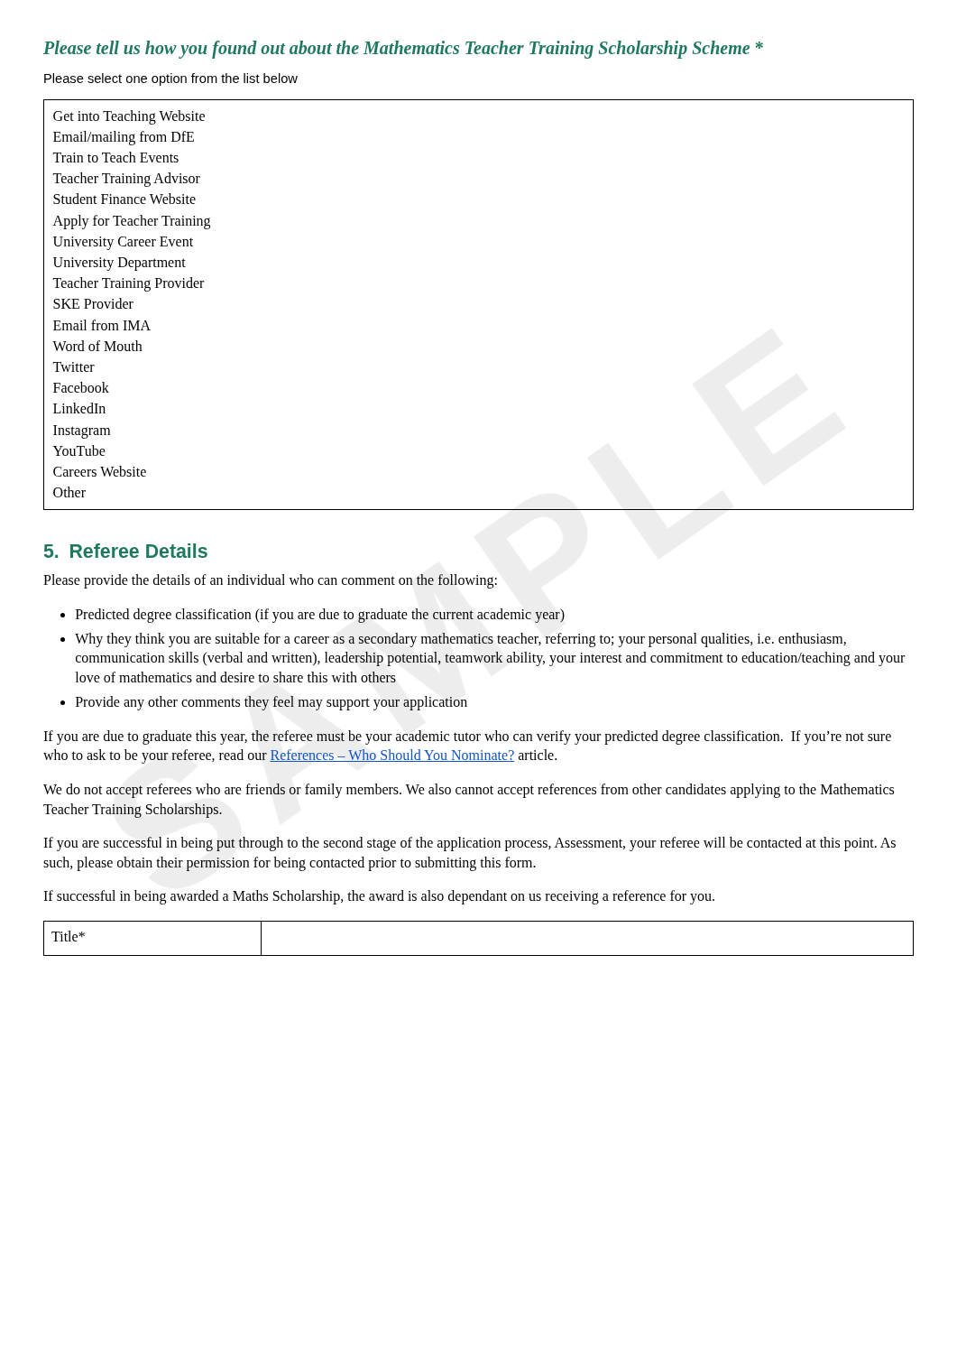SAMPLE
Please tell us how you found out about the Mathematics Teacher Training Scholarship Scheme *
Please select one option from the list below
Get into Teaching Website
Email/mailing from DfE
Train to Teach Events
Teacher Training Advisor
Student Finance Website
Apply for Teacher Training
University Career Event
University Department
Teacher Training Provider
SKE Provider
Email from IMA
Word of Mouth
Twitter
Facebook
LinkedIn
Instagram
YouTube
Careers Website
Other
5. Referee Details
Please provide the details of an individual who can comment on the following:
Predicted degree classification (if you are due to graduate the current academic year)
Why they think you are suitable for a career as a secondary mathematics teacher, referring to; your personal qualities, i.e. enthusiasm, communication skills (verbal and written), leadership potential, teamwork ability, your interest and commitment to education/teaching and your love of mathematics and desire to share this with others
Provide any other comments they feel may support your application
If you are due to graduate this year, the referee must be your academic tutor who can verify your predicted degree classification. If you’re not sure who to ask to be your referee, read our References – Who Should You Nominate? article.
We do not accept referees who are friends or family members. We also cannot accept references from other candidates applying to the Mathematics Teacher Training Scholarships.
If you are successful in being put through to the second stage of the application process, Assessment, your referee will be contacted at this point. As such, please obtain their permission for being contacted prior to submitting this form.
If successful in being awarded a Maths Scholarship, the award is also dependant on us receiving a reference for you.
| Title* | |